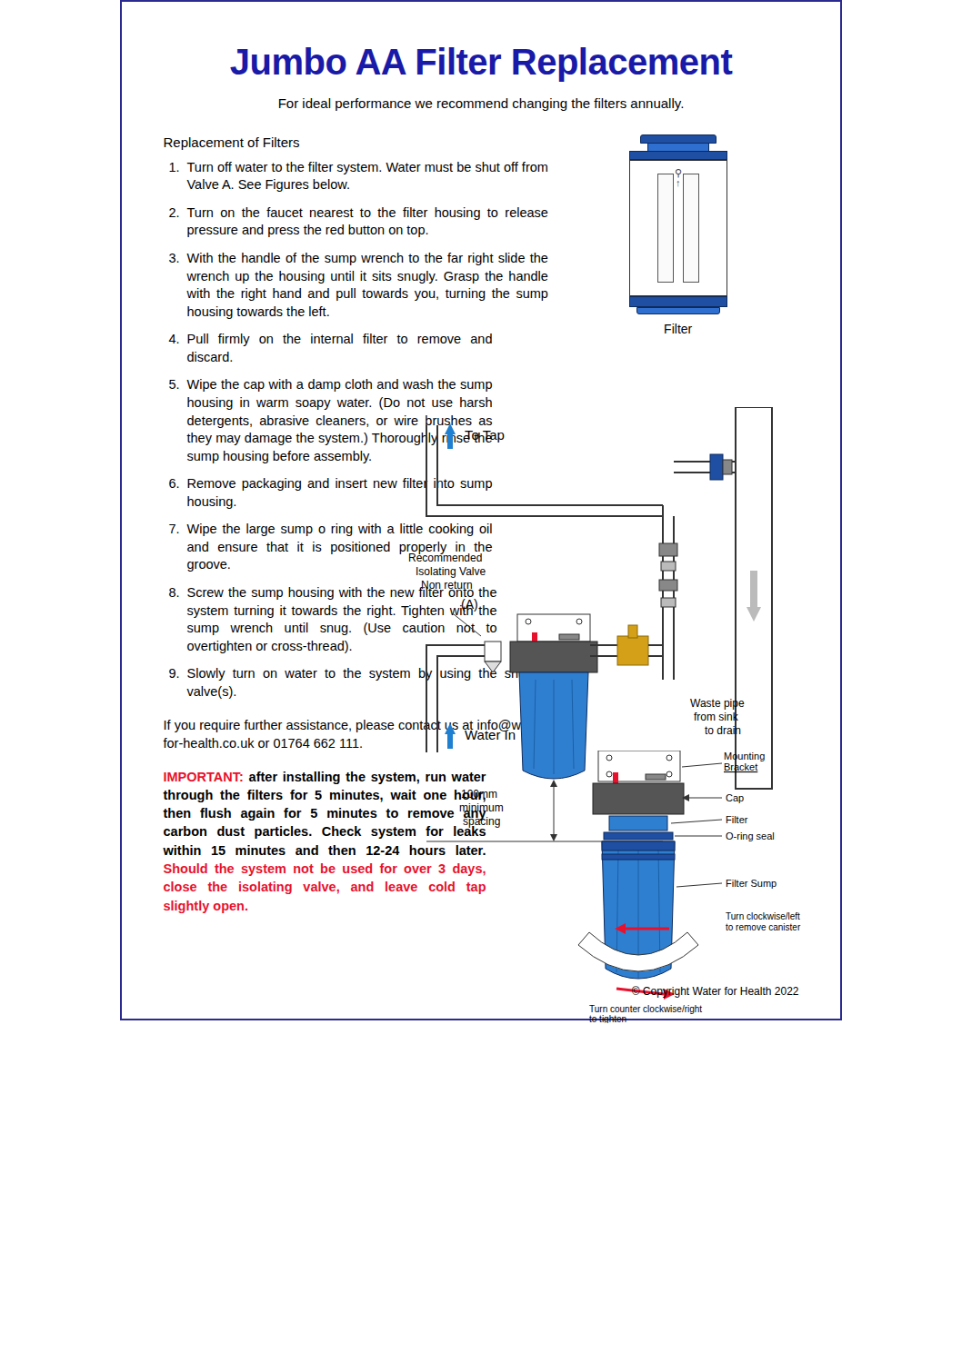Jumbo AA Filter Replacement
For ideal performance we recommend changing the filters annually.
Replacement of Filters
Turn off water to the filter system. Water must be shut off from Valve A. See Figures below.
Turn on the faucet nearest to the filter housing to release pressure and press the red button on top.
With the handle of the sump wrench to the far right slide the wrench up the housing until it sits snugly. Grasp the handle with the right hand and pull towards you, turning the sump housing towards the left.
Pull firmly on the internal filter to remove and discard.
Wipe the cap with a damp cloth and wash the sump housing in warm soapy water. (Do not use harsh detergents, abrasive cleaners, or wire brushes as they may damage the system.) Thoroughly rinse the sump housing before assembly.
Remove packaging and insert new filter into sump housing.
Wipe the large sump o ring with a little cooking oil and ensure that it is positioned properly in the groove.
Screw the sump housing with the new filter onto the system turning it towards the right. Tighten with the sump wrench until snug. (Use caution not to overtighten or cross-thread).
Slowly turn on water to the system by using the shut-off valve(s).
If you require further assistance, please contact us at info@water-for-health.co.uk or 01764 662 111.
IMPORTANT: after installing the system, run water through the filters for 5 minutes, wait one hour, then flush again for 5 minutes to remove any carbon dust particles. Check system for leaks within 15 minutes and then 12-24 hours later. Should the system not be used for over 3 days, close the isolating valve, and leave cold tap slightly open.
⚲
↑
Filter
To Tap Recommended Isolating Valve Non return (A) Water In Waste pipe from sink to drain 100mm minimum spacing
Mounting Bracket Cap Filter O-ring seal Filter Sump Turn clockwise/left to remove canister Turn counter clockwise/right to tighten
© Copyright Water for Health 2022